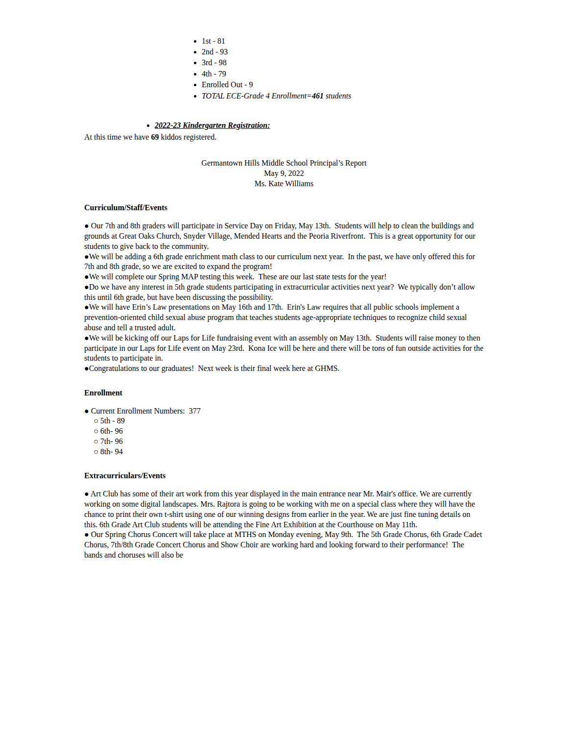1st - 81
2nd - 93
3rd - 98
4th - 79
Enrolled Out - 9
TOTAL ECE-Grade 4 Enrollment=461 students
2022-23 Kindergarten Registration:
At this time we have 69 kiddos registered.
Germantown Hills Middle School Principal’s Report
May 9, 2022
Ms. Kate Williams
Curriculum/Staff/Events
● Our 7th and 8th graders will participate in Service Day on Friday, May 13th. Students will help to clean the buildings and grounds at Great Oaks Church, Snyder Village, Mended Hearts and the Peoria Riverfront. This is a great opportunity for our students to give back to the community.
●We will be adding a 6th grade enrichment math class to our curriculum next year. In the past, we have only offered this for 7th and 8th grade, so we are excited to expand the program!
●We will complete our Spring MAP testing this week. These are our last state tests for the year!
●Do we have any interest in 5th grade students participating in extracurricular activities next year? We typically don’t allow this until 6th grade, but have been discussing the possibility.
●We will have Erin’s Law presentations on May 16th and 17th. Erin's Law requires that all public schools implement a prevention-oriented child sexual abuse program that teaches students age-appropriate techniques to recognize child sexual abuse and tell a trusted adult.
●We will be kicking off our Laps for Life fundraising event with an assembly on May 13th. Students will raise money to then participate in our Laps for Life event on May 23rd. Kona Ice will be here and there will be tons of fun outside activities for the students to participate in.
●Congratulations to our graduates! Next week is their final week here at GHMS.
Enrollment
● Current Enrollment Numbers: 377
○ 5th - 89
○ 6th- 96
○ 7th- 96
○ 8th- 94
Extracurriculars/Events
● Art Club has some of their art work from this year displayed in the main entrance near Mr. Mair's office. We are currently working on some digital landscapes. Mrs. Rajtora is going to be working with me on a special class where they will have the chance to print their own t-shirt using one of our winning designs from earlier in the year. We are just fine tuning details on this. 6th Grade Art Club students will be attending the Fine Art Exhibition at the Courthouse on May 11th.
● Our Spring Chorus Concert will take place at MTHS on Monday evening, May 9th. The 5th Grade Chorus, 6th Grade Cadet Chorus, 7th/8th Grade Concert Chorus and Show Choir are working hard and looking forward to their performance! The bands and choruses will also be